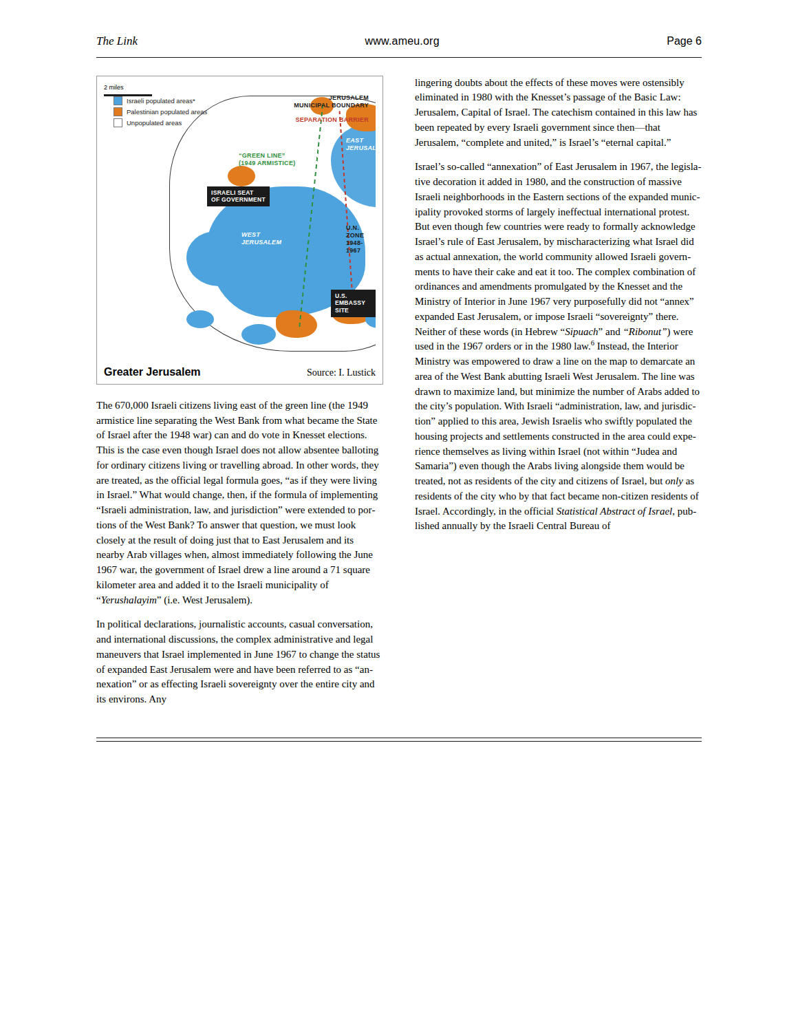The Link
www.ameu.org
Page 6
Israeli populated areas*
Palestinian populated areas
Unpopulated areas
JERUSALEM
MUNICIPAL BOUNDARY
SEPARATION BARRIER
EAST
JERUSALEM
“GREEN LINE”
(1949 ARMISTICE)
ISRAELI SEAT
OF GOVERNMENT
WEST
JERUSALEM
OLD CITY
AND HOLY SITES
U.N.
ZONE
1948-
1967
U.S. EMBASSY SITE
2 miles
Greater Jerusalem Source: I. Lustick
The 670,000 Israeli citizens living east of the green line (the 1949 armistice line separating the West Bank from what became the State of Israel after the 1948 war) can and do vote in Knesset elections. This is the case even though Israel does not allow absentee balloting for ordinary citizens living or travelling abroad. In other words, they are treated, as the official legal formula goes, “as if they were living in Israel.” What would change, then, if the formula of implementing “Israeli administration, law, and jurisdiction” were extended to portions of the West Bank? To answer that question, we must look closely at the result of doing just that to East Jerusalem and its nearby Arab villages when, almost immediately following the June 1967 war, the government of Israel drew a line around a 71 square kilometer area and added it to the Israeli municipality of “Yerushalayim” (i.e. West Jerusalem).
In political declarations, journalistic accounts, casual conversation, and international discussions, the complex administrative and legal maneuvers that Israel implemented in June 1967 to change the status of expanded East Jerusalem were and have been referred to as “annexation” or as effecting Israeli sovereignty over the entire city and its environs. Any
lingering doubts about the effects of these moves were ostensibly eliminated in 1980 with the Knesset’s passage of the Basic Law: Jerusalem, Capital of Israel. The catechism contained in this law has been repeated by every Israeli government since then—that Jerusalem, “complete and united,” is Israel’s “eternal capital.”
Israel’s so-called “annexation” of East Jerusalem in 1967, the legislative decoration it added in 1980, and the construction of massive Israeli neighborhoods in the Eastern sections of the expanded municipality provoked storms of largely ineffectual international protest. But even though few countries were ready to formally acknowledge Israel’s rule of East Jerusalem, by mischaracterizing what Israel did as actual annexation, the world community allowed Israeli governments to have their cake and eat it too. The complex combination of ordinances and amendments promulgated by the Knesset and the Ministry of Interior in June 1967 very purposefully did not “annex” expanded East Jerusalem, or impose Israeli “sovereignty” there. Neither of these words (in Hebrew “Sipuach” and “Ribonut”) were used in the 1967 orders or in the 1980 law.6 Instead, the Interior Ministry was empowered to draw a line on the map to demarcate an area of the West Bank abutting Israeli West Jerusalem. The line was drawn to maximize land, but minimize the number of Arabs added to the city’s population. With Israeli “administration, law, and jurisdiction” applied to this area, Jewish Israelis who swiftly populated the housing projects and settlements constructed in the area could experience themselves as living within Israel (not within “Judea and Samaria”) even though the Arabs living alongside them would be treated, not as residents of the city and citizens of Israel, but only as residents of the city who by that fact became non-citizen residents of Israel. Accordingly, in the official Statistical Abstract of Israel, published annually by the Israeli Central Bureau of